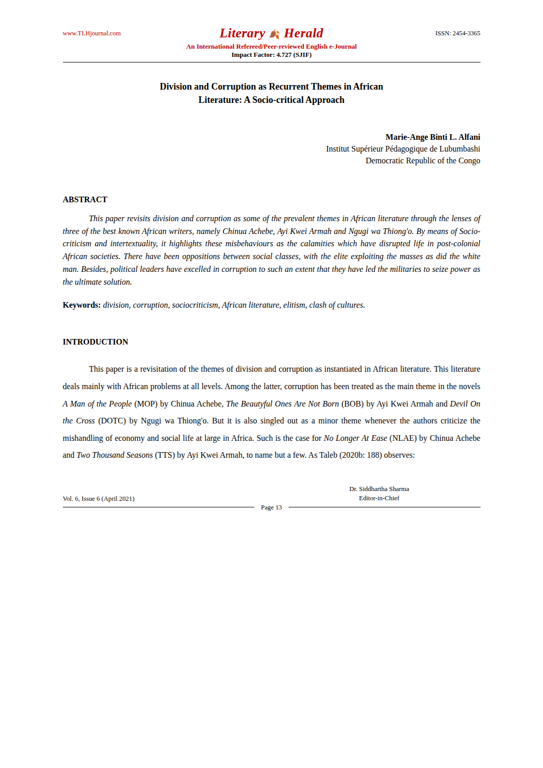www.TLHjournal.com
Literary 🍂 Herald
ISSN: 2454-3365
An International Refereed/Peer-reviewed English e-Journal
Impact Factor: 4.727 (SJIF)
Division and Corruption as Recurrent Themes in African
Literature: A Socio-critical Approach
Marie-Ange Binti L. Alfani
Institut Supérieur Pédagogique de Lubumbashi
Democratic Republic of the Congo
ABSTRACT
This paper revisits division and corruption as some of the prevalent themes in African literature through the lenses of three of the best known African writers, namely Chinua Achebe, Ayi Kwei Armah and Ngugi wa Thiong'o. By means of Socio-criticism and intertextuality, it highlights these misbehaviours as the calamities which have disrupted life in post-colonial African societies. There have been oppositions between social classes, with the elite exploiting the masses as did the white man. Besides, political leaders have excelled in corruption to such an extent that they have led the militaries to seize power as the ultimate solution.
Keywords: division, corruption, sociocriticism, African literature, elitism, clash of cultures.
INTRODUCTION
This paper is a revisitation of the themes of division and corruption as instantiated in African literature. This literature deals mainly with African problems at all levels. Among the latter, corruption has been treated as the main theme in the novels A Man of the People (MOP) by Chinua Achebe, The Beautyful Ones Are Not Born (BOB) by Ayi Kwei Armah and Devil On the Cross (DOTC) by Ngugi wa Thiong'o. But it is also singled out as a minor theme whenever the authors criticize the mishandling of economy and social life at large in Africa. Such is the case for No Longer At Ease (NLAE) by Chinua Achebe and Two Thousand Seasons (TTS) by Ayi Kwei Armah, to name but a few. As Taleb (2020b: 188) observes:
Vol. 6, Issue 6 (April 2021)
Dr. Siddhartha Sharma
Editor-in-Chief
Page 13